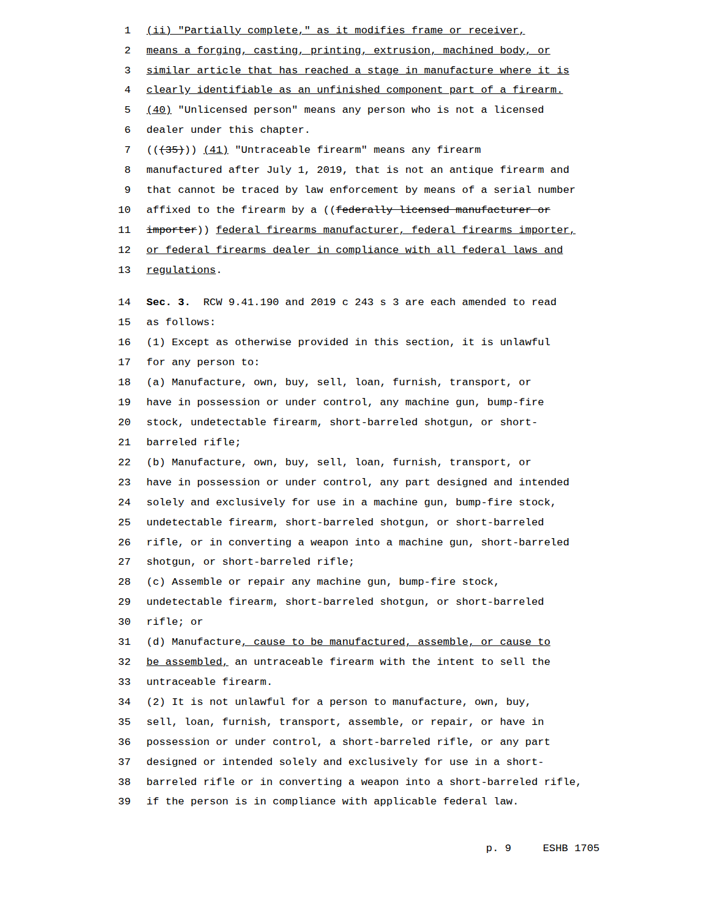1(ii) "Partially complete," as it modifies frame or receiver,
2 means a forging, casting, printing, extrusion, machined body, or
3 similar article that has reached a stage in manufacture where it is
4 clearly identifiable as an unfinished component part of a firearm.
5(40) "Unlicensed person" means any person who is not a licensed
6 dealer under this chapter.
7(((35))) (41) "Untraceable firearm" means any firearm
8 manufactured after July 1, 2019, that is not an antique firearm and
9 that cannot be traced by law enforcement by means of a serial number
10 affixed to the firearm by a ((federally licensed manufacturer or
11 importer)) federal firearms manufacturer, federal firearms importer,
12 or federal firearms dealer in compliance with all federal laws and
13 regulations.
14 Sec. 3. RCW 9.41.190 and 2019 c 243 s 3 are each amended to read
15 as follows:
16(1) Except as otherwise provided in this section, it is unlawful
17 for any person to:
18(a) Manufacture, own, buy, sell, loan, furnish, transport, or
19 have in possession or under control, any machine gun, bump-fire
20 stock, undetectable firearm, short-barreled shotgun, or short-
21 barreled rifle;
22(b) Manufacture, own, buy, sell, loan, furnish, transport, or
23 have in possession or under control, any part designed and intended
24 solely and exclusively for use in a machine gun, bump-fire stock,
25 undetectable firearm, short-barreled shotgun, or short-barreled
26 rifle, or in converting a weapon into a machine gun, short-barreled
27 shotgun, or short-barreled rifle;
28(c) Assemble or repair any machine gun, bump-fire stock,
29 undetectable firearm, short-barreled shotgun, or short-barreled
30 rifle; or
31(d) Manufacture, cause to be manufactured, assemble, or cause to
32 be assembled, an untraceable firearm with the intent to sell the
33 untraceable firearm.
34(2) It is not unlawful for a person to manufacture, own, buy,
35 sell, loan, furnish, transport, assemble, or repair, or have in
36 possession or under control, a short-barreled rifle, or any part
37 designed or intended solely and exclusively for use in a short-
38 barreled rifle or in converting a weapon into a short-barreled rifle,
39 if the person is in compliance with applicable federal law.
p. 9 ESHB 1705